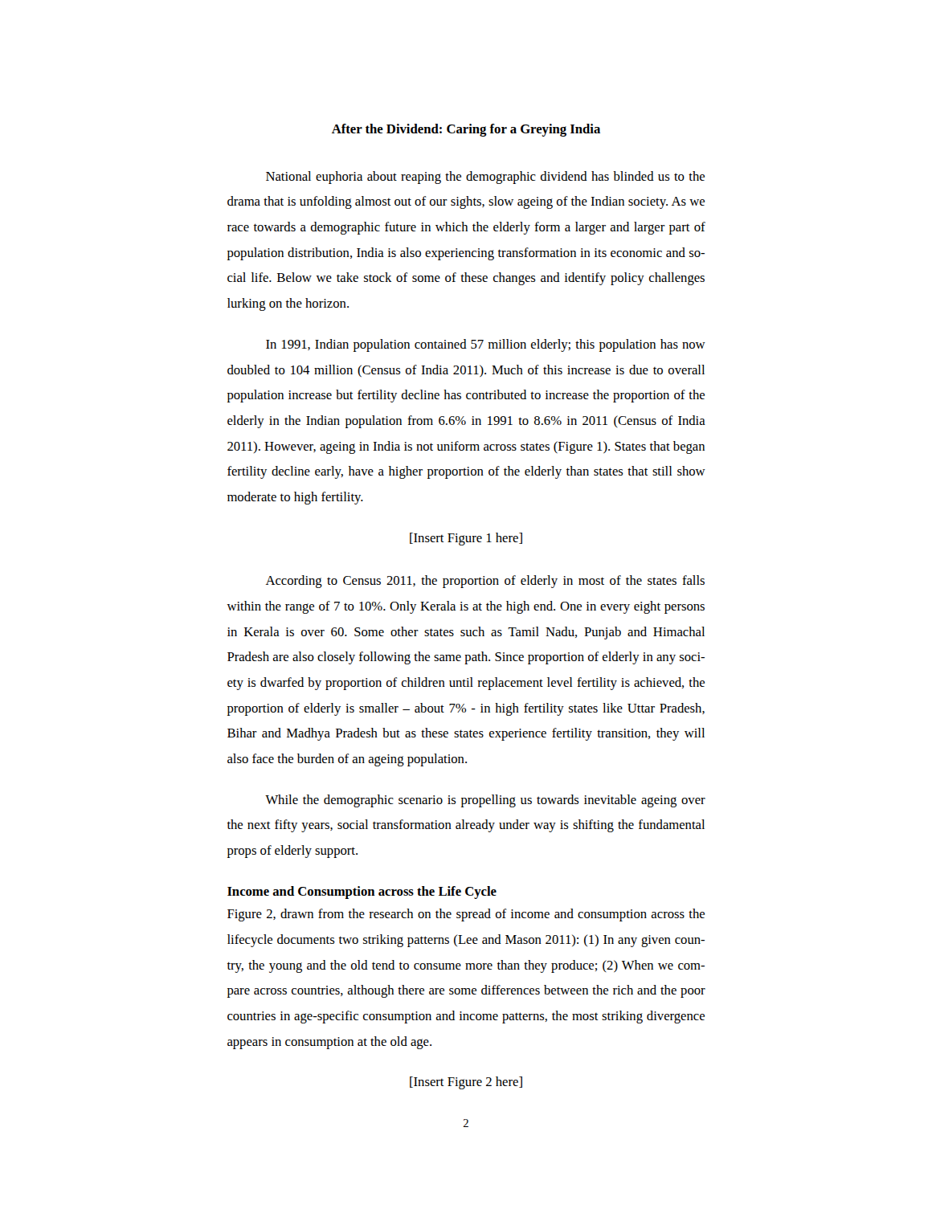After the Dividend: Caring for a Greying India
National euphoria about reaping the demographic dividend has blinded us to the drama that is unfolding almost out of our sights, slow ageing of the Indian society. As we race towards a demographic future in which the elderly form a larger and larger part of population distribution, India is also experiencing transformation in its economic and social life. Below we take stock of some of these changes and identify policy challenges lurking on the horizon.
In 1991, Indian population contained 57 million elderly; this population has now doubled to 104 million (Census of India 2011). Much of this increase is due to overall population increase but fertility decline has contributed to increase the proportion of the elderly in the Indian population from 6.6% in 1991 to 8.6% in 2011 (Census of India 2011). However, ageing in India is not uniform across states (Figure 1). States that began fertility decline early, have a higher proportion of the elderly than states that still show moderate to high fertility.
[Insert Figure 1 here]
According to Census 2011, the proportion of elderly in most of the states falls within the range of 7 to 10%. Only Kerala is at the high end. One in every eight persons in Kerala is over 60. Some other states such as Tamil Nadu, Punjab and Himachal Pradesh are also closely following the same path. Since proportion of elderly in any society is dwarfed by proportion of children until replacement level fertility is achieved, the proportion of elderly is smaller – about 7% - in high fertility states like Uttar Pradesh, Bihar and Madhya Pradesh but as these states experience fertility transition, they will also face the burden of an ageing population.
While the demographic scenario is propelling us towards inevitable ageing over the next fifty years, social transformation already under way is shifting the fundamental props of elderly support.
Income and Consumption across the Life Cycle
Figure 2, drawn from the research on the spread of income and consumption across the lifecycle documents two striking patterns (Lee and Mason 2011): (1) In any given country, the young and the old tend to consume more than they produce; (2) When we compare across countries, although there are some differences between the rich and the poor countries in age-specific consumption and income patterns, the most striking divergence appears in consumption at the old age.
[Insert Figure 2 here]
2